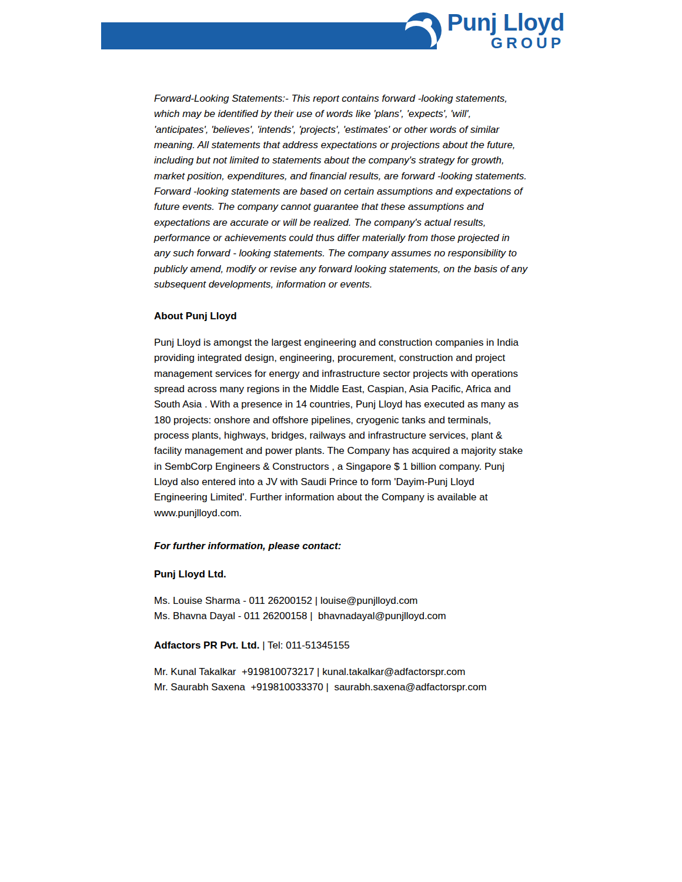Punj Lloyd GROUP
Forward-Looking Statements:- This report contains forward -looking statements, which may be identified by their use of words like 'plans', 'expects', 'will', 'anticipates', 'believes', 'intends', 'projects', 'estimates' or other words of similar meaning. All statements that address expectations or projections about the future, including but not limited to statements about the company's strategy for growth, market position, expenditures, and financial results, are forward -looking statements. Forward -looking statements are based on certain assumptions and expectations of future events. The company cannot guarantee that these assumptions and expectations are accurate or will be realized. The company's actual results, performance or achievements could thus differ materially from those projected in any such forward - looking statements. The company assumes no responsibility to publicly amend, modify or revise any forward looking statements, on the basis of any subsequent developments, information or events.
About Punj Lloyd
Punj Lloyd is amongst the largest engineering and construction companies in India providing integrated design, engineering, procurement, construction and project management services for energy and infrastructure sector projects with operations spread across many regions in the Middle East, Caspian, Asia Pacific, Africa and South Asia . With a presence in 14 countries, Punj Lloyd has executed as many as 180 projects: onshore and offshore pipelines, cryogenic tanks and terminals, process plants, highways, bridges, railways and infrastructure services, plant & facility management and power plants. The Company has acquired a majority stake in SembCorp Engineers & Constructors , a Singapore $ 1 billion company. Punj Lloyd also entered into a JV with Saudi Prince to form 'Dayim-Punj Lloyd Engineering Limited'. Further information about the Company is available at www.punjlloyd.com.
For further information, please contact:
Punj Lloyd Ltd.
Ms. Louise Sharma - 011 26200152 | louise@punjlloyd.com
Ms. Bhavna Dayal - 011 26200158 | bhavnadayal@punjlloyd.com
Adfactors PR Pvt. Ltd. | Tel: 011-51345155
Mr. Kunal Takalkar +919810073217 | kunal.takalkar@adfactorspr.com
Mr. Saurabh Saxena +919810033370 | saurabh.saxena@adfactorspr.com